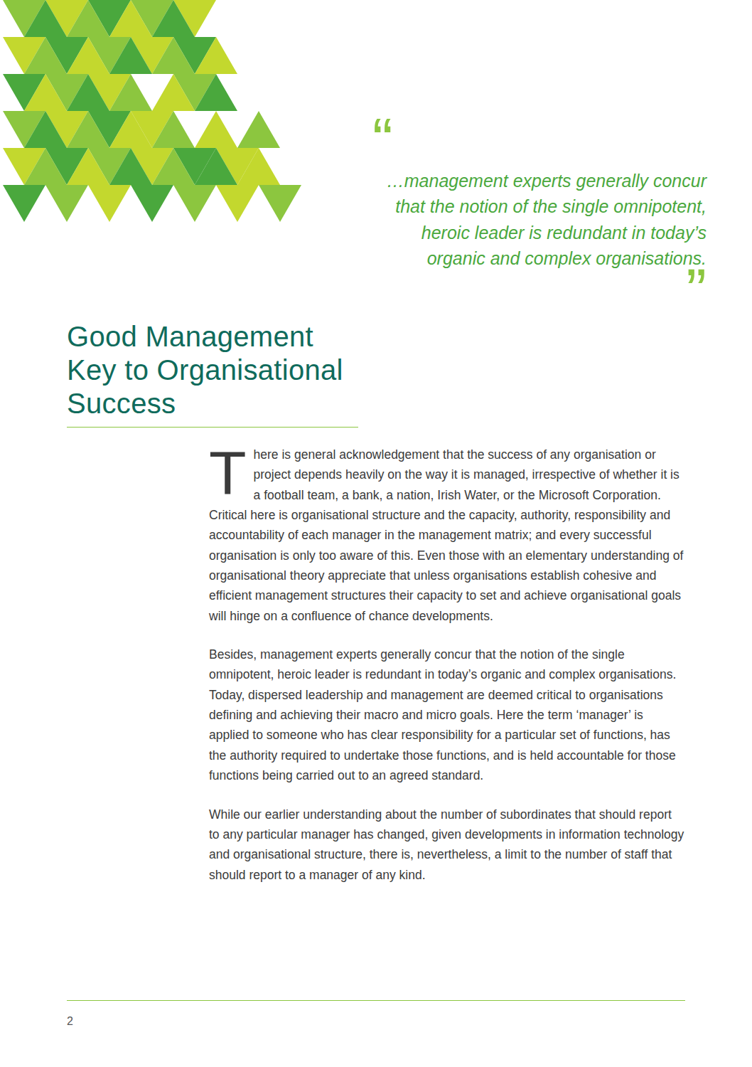“
…management experts generally concur that the notion of the single omnipotent, heroic leader is redundant in today’s organic and complex organisations.
”
Good Management
Key to Organisational
Success
There is general acknowledgement that the success of any organisation or project depends heavily on the way it is managed, irrespective of whether it is a football team, a bank, a nation, Irish Water, or the Microsoft Corporation. Critical here is organisational structure and the capacity, authority, responsibility and accountability of each manager in the management matrix; and every successful organisation is only too aware of this. Even those with an elementary understanding of organisational theory appreciate that unless organisations establish cohesive and efficient management structures their capacity to set and achieve organisational goals will hinge on a confluence of chance developments.
Besides, management experts generally concur that the notion of the single omnipotent, heroic leader is redundant in today’s organic and complex organisations. Today, dispersed leadership and management are deemed critical to organisations defining and achieving their macro and micro goals. Here the term ‘manager’ is applied to someone who has clear responsibility for a particular set of functions, has the authority required to undertake those functions, and is held accountable for those functions being carried out to an agreed standard.
While our earlier understanding about the number of subordinates that should report to any particular manager has changed, given developments in information technology and organisational structure, there is, nevertheless, a limit to the number of staff that should report to a manager of any kind.
2